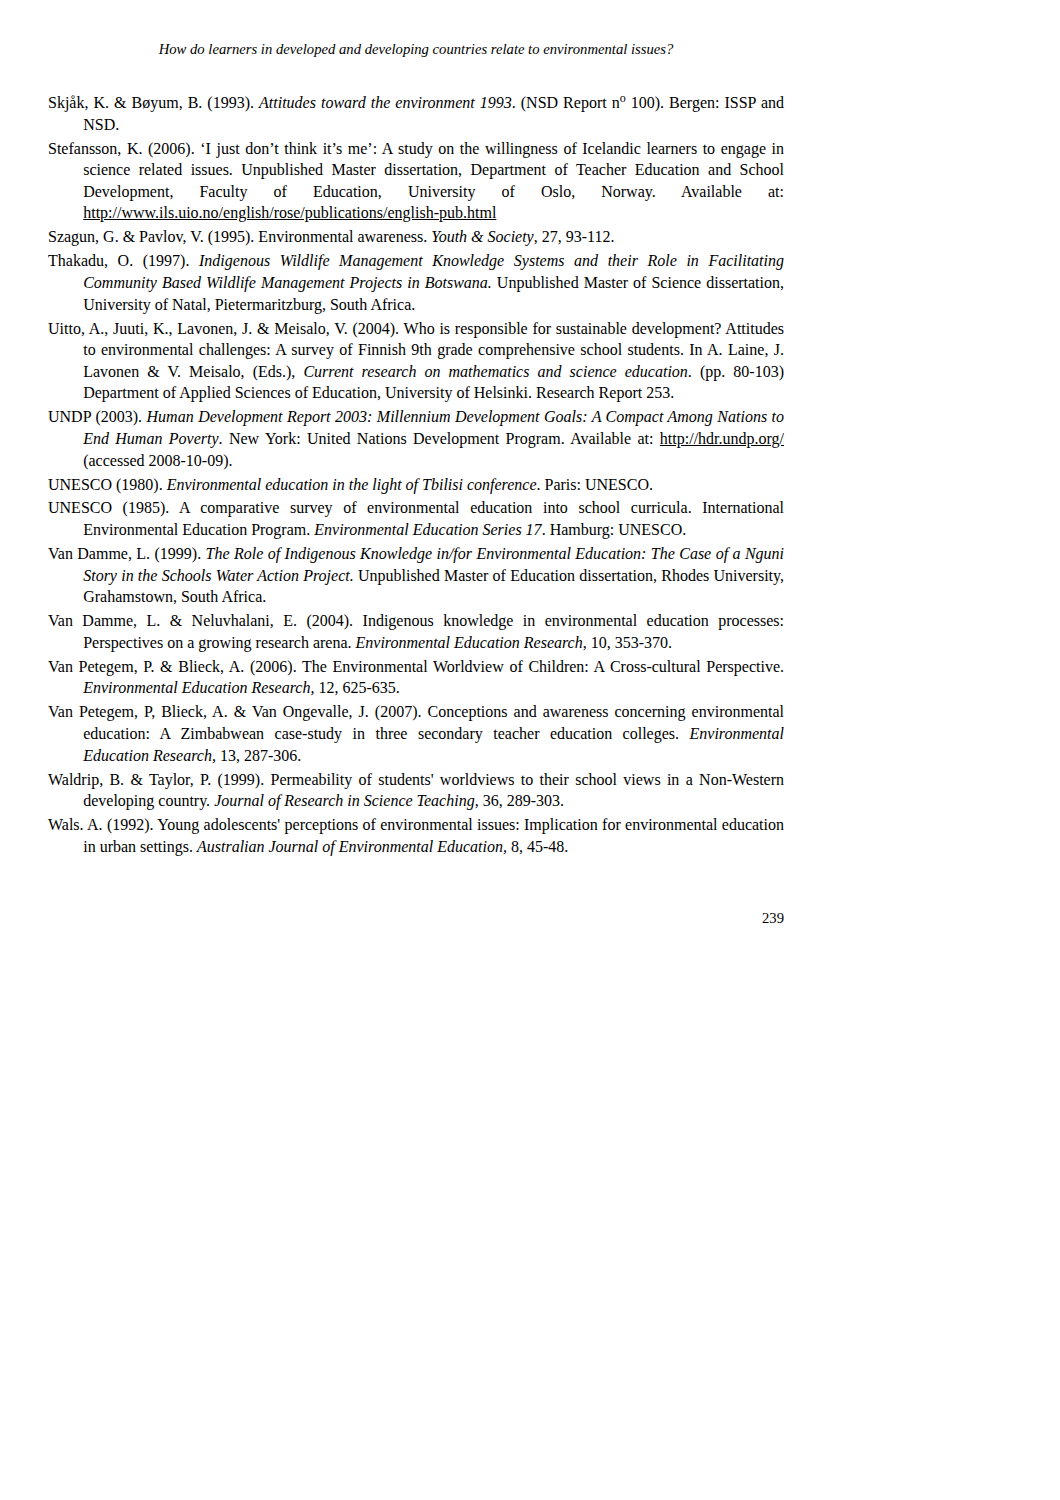How do learners in developed and developing countries relate to environmental issues?
Skjåk, K. & Bøyum, B. (1993). Attitudes toward the environment 1993. (NSD Report no 100). Bergen: ISSP and NSD.
Stefansson, K. (2006). ‘I just don’t think it’s me’: A study on the willingness of Icelandic learners to engage in science related issues. Unpublished Master dissertation, Department of Teacher Education and School Development, Faculty of Education, University of Oslo, Norway. Available at: http://www.ils.uio.no/english/rose/publications/english-pub.html
Szagun, G. & Pavlov, V. (1995). Environmental awareness. Youth & Society, 27, 93-112.
Thakadu, O. (1997). Indigenous Wildlife Management Knowledge Systems and their Role in Facilitating Community Based Wildlife Management Projects in Botswana. Unpublished Master of Science dissertation, University of Natal, Pietermaritzburg, South Africa.
Uitto, A., Juuti, K., Lavonen, J. & Meisalo, V. (2004). Who is responsible for sustainable development? Attitudes to environmental challenges: A survey of Finnish 9th grade comprehensive school students. In A. Laine, J. Lavonen & V. Meisalo, (Eds.), Current research on mathematics and science education. (pp. 80-103) Department of Applied Sciences of Education, University of Helsinki. Research Report 253.
UNDP (2003). Human Development Report 2003: Millennium Development Goals: A Compact Among Nations to End Human Poverty. New York: United Nations Development Program. Available at: http://hdr.undp.org/ (accessed 2008-10-09).
UNESCO (1980). Environmental education in the light of Tbilisi conference. Paris: UNESCO.
UNESCO (1985). A comparative survey of environmental education into school curricula. International Environmental Education Program. Environmental Education Series 17. Hamburg: UNESCO.
Van Damme, L. (1999). The Role of Indigenous Knowledge in/for Environmental Education: The Case of a Nguni Story in the Schools Water Action Project. Unpublished Master of Education dissertation, Rhodes University, Grahamstown, South Africa.
Van Damme, L. & Neluvhalani, E. (2004). Indigenous knowledge in environmental education processes: Perspectives on a growing research arena. Environmental Education Research, 10, 353-370.
Van Petegem, P. & Blieck, A. (2006). The Environmental Worldview of Children: A Cross-cultural Perspective. Environmental Education Research, 12, 625-635.
Van Petegem, P, Blieck, A. & Van Ongevalle, J. (2007). Conceptions and awareness concerning environmental education: A Zimbabwean case-study in three secondary teacher education colleges. Environmental Education Research, 13, 287-306.
Waldrip, B. & Taylor, P. (1999). Permeability of students' worldviews to their school views in a Non-Western developing country. Journal of Research in Science Teaching, 36, 289-303.
Wals. A. (1992). Young adolescents' perceptions of environmental issues: Implication for environmental education in urban settings. Australian Journal of Environmental Education, 8, 45-48.
239